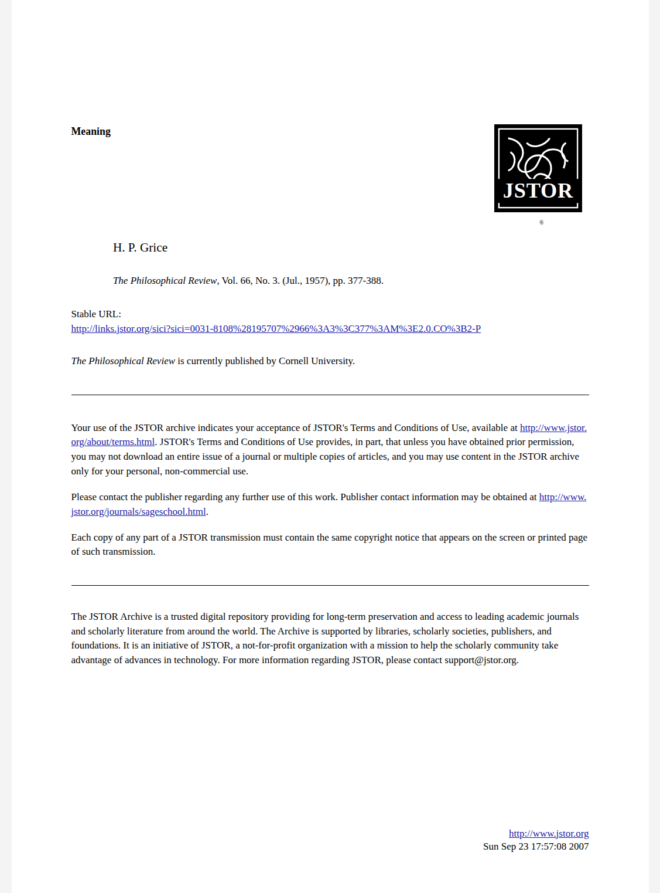JSTOR ®
Meaning
H. P. Grice
The Philosophical Review, Vol. 66, No. 3. (Jul., 1957), pp. 377-388.
Stable URL:
http://links.jstor.org/sici?sici=0031-8108%28195707%2966%3A3%3C377%3AM%3E2.0.CO%3B2-P
The Philosophical Review is currently published by Cornell University.
Your use of the JSTOR archive indicates your acceptance of JSTOR's Terms and Conditions of Use, available at http://www.jstor.org/about/terms.html. JSTOR's Terms and Conditions of Use provides, in part, that unless you have obtained prior permission, you may not download an entire issue of a journal or multiple copies of articles, and you may use content in the JSTOR archive only for your personal, non-commercial use.
Please contact the publisher regarding any further use of this work. Publisher contact information may be obtained at http://www.jstor.org/journals/sageschool.html.
Each copy of any part of a JSTOR transmission must contain the same copyright notice that appears on the screen or printed page of such transmission.
The JSTOR Archive is a trusted digital repository providing for long-term preservation and access to leading academic journals and scholarly literature from around the world. The Archive is supported by libraries, scholarly societies, publishers, and foundations. It is an initiative of JSTOR, a not-for-profit organization with a mission to help the scholarly community take advantage of advances in technology. For more information regarding JSTOR, please contact support@jstor.org.
http://www.jstor.org
Sun Sep 23 17:57:08 2007